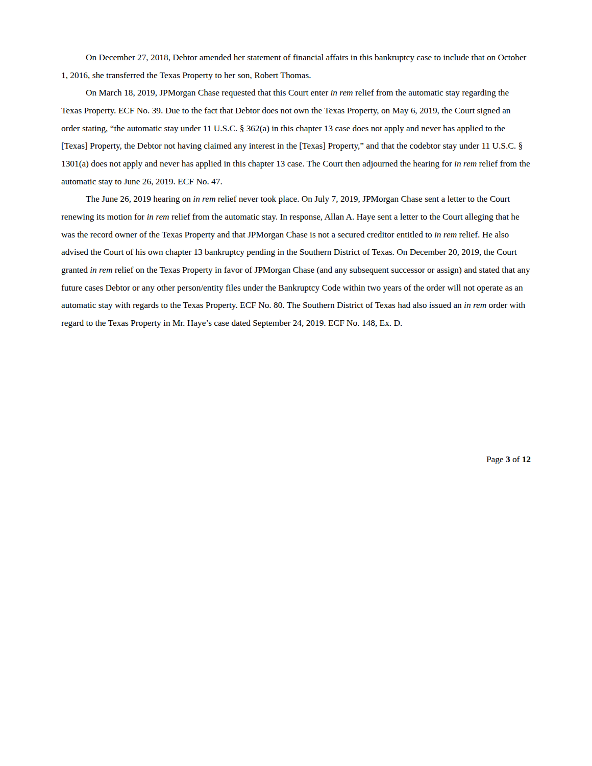On December 27, 2018, Debtor amended her statement of financial affairs in this bankruptcy case to include that on October 1, 2016, she transferred the Texas Property to her son, Robert Thomas.
On March 18, 2019, JPMorgan Chase requested that this Court enter in rem relief from the automatic stay regarding the Texas Property. ECF No. 39. Due to the fact that Debtor does not own the Texas Property, on May 6, 2019, the Court signed an order stating, “the automatic stay under 11 U.S.C. § 362(a) in this chapter 13 case does not apply and never has applied to the [Texas] Property, the Debtor not having claimed any interest in the [Texas] Property,” and that the codebtor stay under 11 U.S.C. § 1301(a) does not apply and never has applied in this chapter 13 case. The Court then adjourned the hearing for in rem relief from the automatic stay to June 26, 2019. ECF No. 47.
The June 26, 2019 hearing on in rem relief never took place. On July 7, 2019, JPMorgan Chase sent a letter to the Court renewing its motion for in rem relief from the automatic stay. In response, Allan A. Haye sent a letter to the Court alleging that he was the record owner of the Texas Property and that JPMorgan Chase is not a secured creditor entitled to in rem relief. He also advised the Court of his own chapter 13 bankruptcy pending in the Southern District of Texas. On December 20, 2019, the Court granted in rem relief on the Texas Property in favor of JPMorgan Chase (and any subsequent successor or assign) and stated that any future cases Debtor or any other person/entity files under the Bankruptcy Code within two years of the order will not operate as an automatic stay with regards to the Texas Property. ECF No. 80. The Southern District of Texas had also issued an in rem order with regard to the Texas Property in Mr. Haye’s case dated September 24, 2019. ECF No. 148, Ex. D.
Page 3 of 12